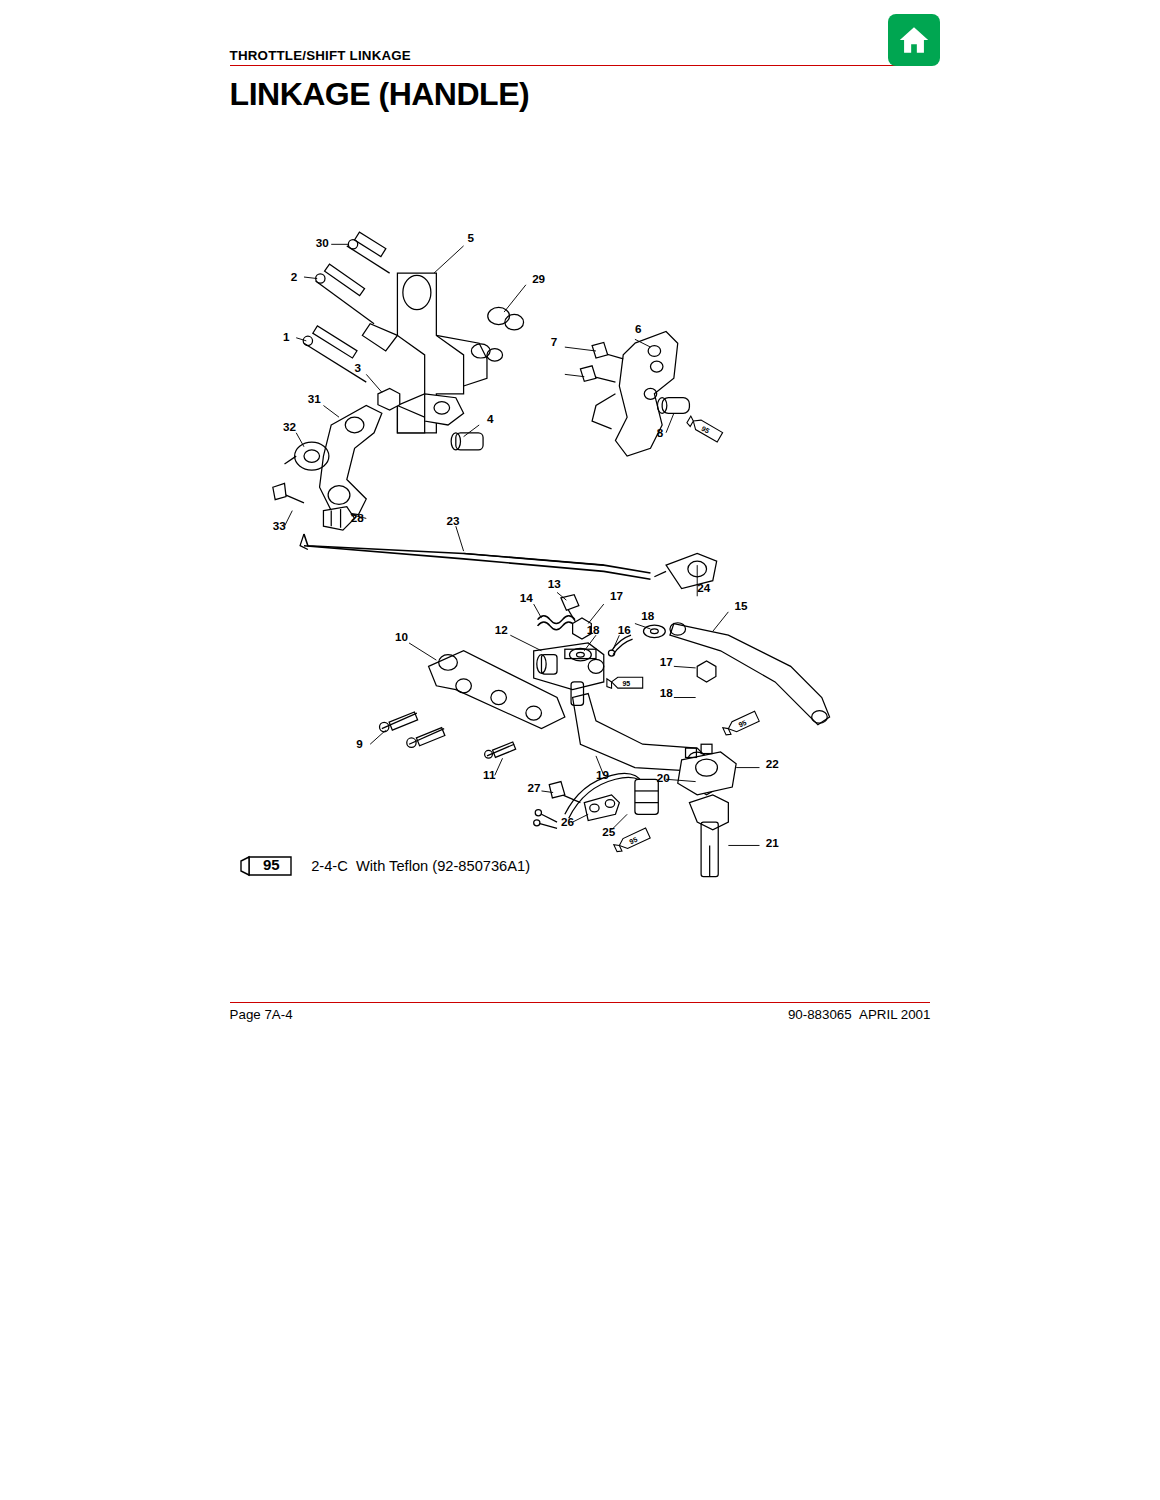THROTTLE/SHIFT LINKAGE
LINKAGE (HANDLE)
95 95 95 95 30 2 1 5 29 3 4 31 32 28 33 23 24 7 6 8 13 14 17 18 18 16 12 10 15 17 18 19 20 9 11 22 21 27 26 25
95
2-4-C With Teflon (92-850736A1)
Page 7A-4 90-883065 APRIL 2001